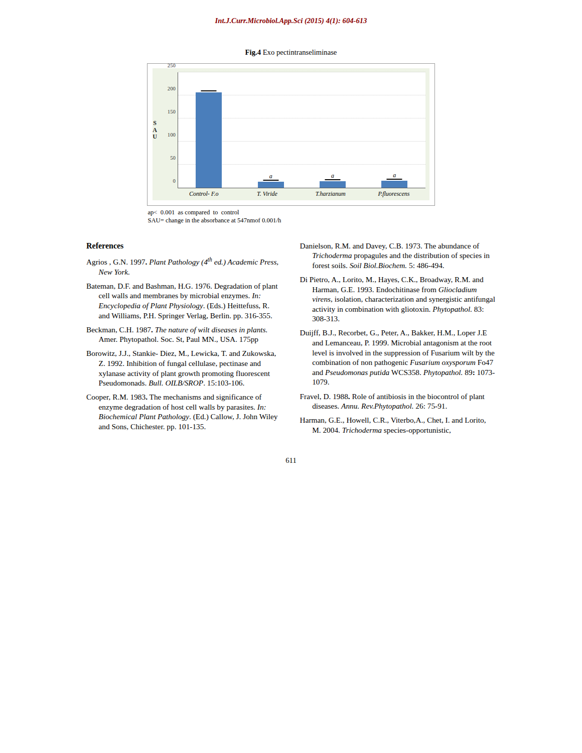Int.J.Curr.Microbiol.App.Sci (2015) 4(1): 604-613
Fig.4 Exo pectintranseliminase
250 200 150 100 50 0
S
A
U
a
a
a
Control- F.o
T. Viride
T.harzianum
P.fluorescens
ap< 0.001 as compared to control
SAU= change in the absorbance at 547nmof 0.001/h
References
Agrios , G.N. 1997. Plant Pathology (4th ed.) Academic Press, New York.
Bateman, D.F. and Bashman, H.G. 1976. Degradation of plant cell walls and membranes by microbial enzymes. In: Encyclopedia of Plant Physiology. (Eds.) Heittefuss, R. and Williams, P.H. Springer Verlag, Berlin. pp. 316-355.
Beckman, C.H. 1987. The nature of wilt diseases in plants. Amer. Phytopathol. Soc. St, Paul MN., USA. 175pp
Borowitz, J.J., Stankie- Diez, M., Lewicka, T. and Zukowska, Z. 1992. Inhibition of fungal cellulase, pectinase and xylanase activity of plant growth promoting fluorescent Pseudomonads. Bull. OILB/SROP. 15:103-106.
Cooper, R.M. 1983. The mechanisms and significance of enzyme degradation of host cell walls by parasites. In: Biochemical Plant Pathology. (Ed.) Callow, J. John Wiley and Sons, Chichester. pp. 101-135.
Danielson, R.M. and Davey, C.B. 1973. The abundance of Trichoderma propagules and the distribution of species in forest soils. Soil Biol.Biochem. 5: 486-494.
Di Pietro, A., Lorito, M., Hayes, C.K., Broadway, R.M. and Harman, G.E. 1993. Endochitinase from Gliocladium virens, isolation, characterization and synergistic antifungal activity in combination with gliotoxin. Phytopathol. 83: 308-313.
Duijff, B.J., Recorbet, G., Peter, A., Bakker, H.M., Loper J.E and Lemanceau, P. 1999. Microbial antagonism at the root level is involved in the suppression of Fusarium wilt by the combination of non pathogenic Fusarium oxysporum Fo47 and Pseudomonas putida WCS358. Phytopathol. 89: 1073-1079.
Fravel, D. 1988. Role of antibiosis in the biocontrol of plant diseases. Annu. Rev.Phytopathol. 26: 75-91.
Harman, G.E., Howell, C.R., Viterbo,A., Chet, I. and Lorito, M. 2004. Trichoderma species-opportunistic,
611